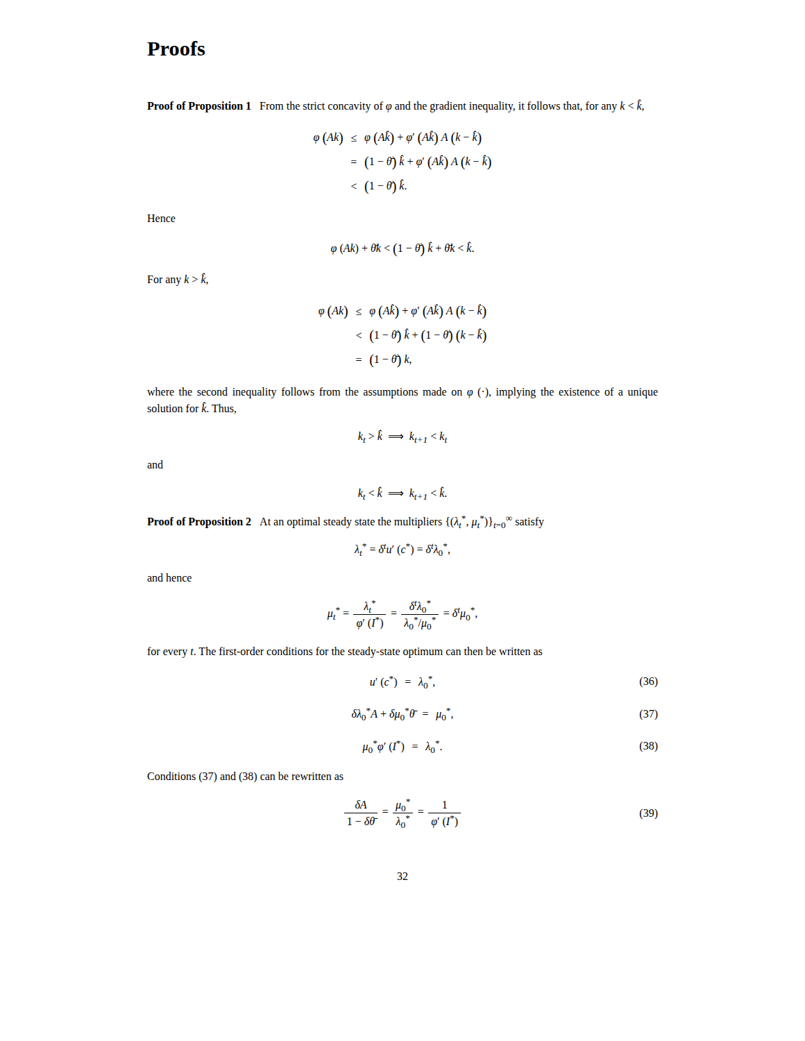Proofs
Proof of Proposition 1 From the strict concavity of φ and the gradient inequality, it follows that, for any k < k̂,
| φ ( Ak ) | ≤ | φ ( Ak̂ ) + φ ′ ( Ak̂ ) A ( k − k̂ ) |
| | = | ( 1 − θ̄ ) k̂ + φ ′ ( Ak̂ ) A ( k − k̂ ) |
| | < | ( 1 − θ̄ ) k̂ . |
Hence
φ (Ak) + θ̄k < (1 − θ̄) k̂ + θ̄k < k̂.
For any k > k̂,
| φ ( Ak ) | ≤ | φ ( Ak̂ ) + φ ′ ( Ak̂ ) A ( k − k̂ ) |
| | < | ( 1 − θ̄ ) k̂ + ( 1 − θ̄ ) ( k − k̂ ) |
| | = | ( 1 − θ̄ ) k , |
where the second inequality follows from the assumptions made on φ (·), implying the existence of a unique solution for k̂. Thus,
kt > k̂ ⟹ kt+1 < kt
and
kt < k̂ ⟹ kt+1 < k̂.
Proof of Proposition 2 At an optimal steady state the multipliers {(λt*, μt*)}t=0∞ satisfy
λt* = δtu′ (c*) = δtλ0*,
and hence
μt* = λt*φ′ (I*) = δtλ0*λ0*/μ0* = δtμ0*,
for every t. The first-order conditions for the steady-state optimum can then be written as
| u ′ ( c * ) | = | λ 0 * , |
(36)
| δλ 0 * A + δμ 0 * θ̄ | = | μ 0 * , |
(37)
| μ 0 * φ ′ ( I * ) | = | λ 0 * . |
(38)
Conditions (37) and (38) can be rewritten as
δA 1 − δθ̄ = μ0*λ0* = 1 φ′ (I*) (39)
32